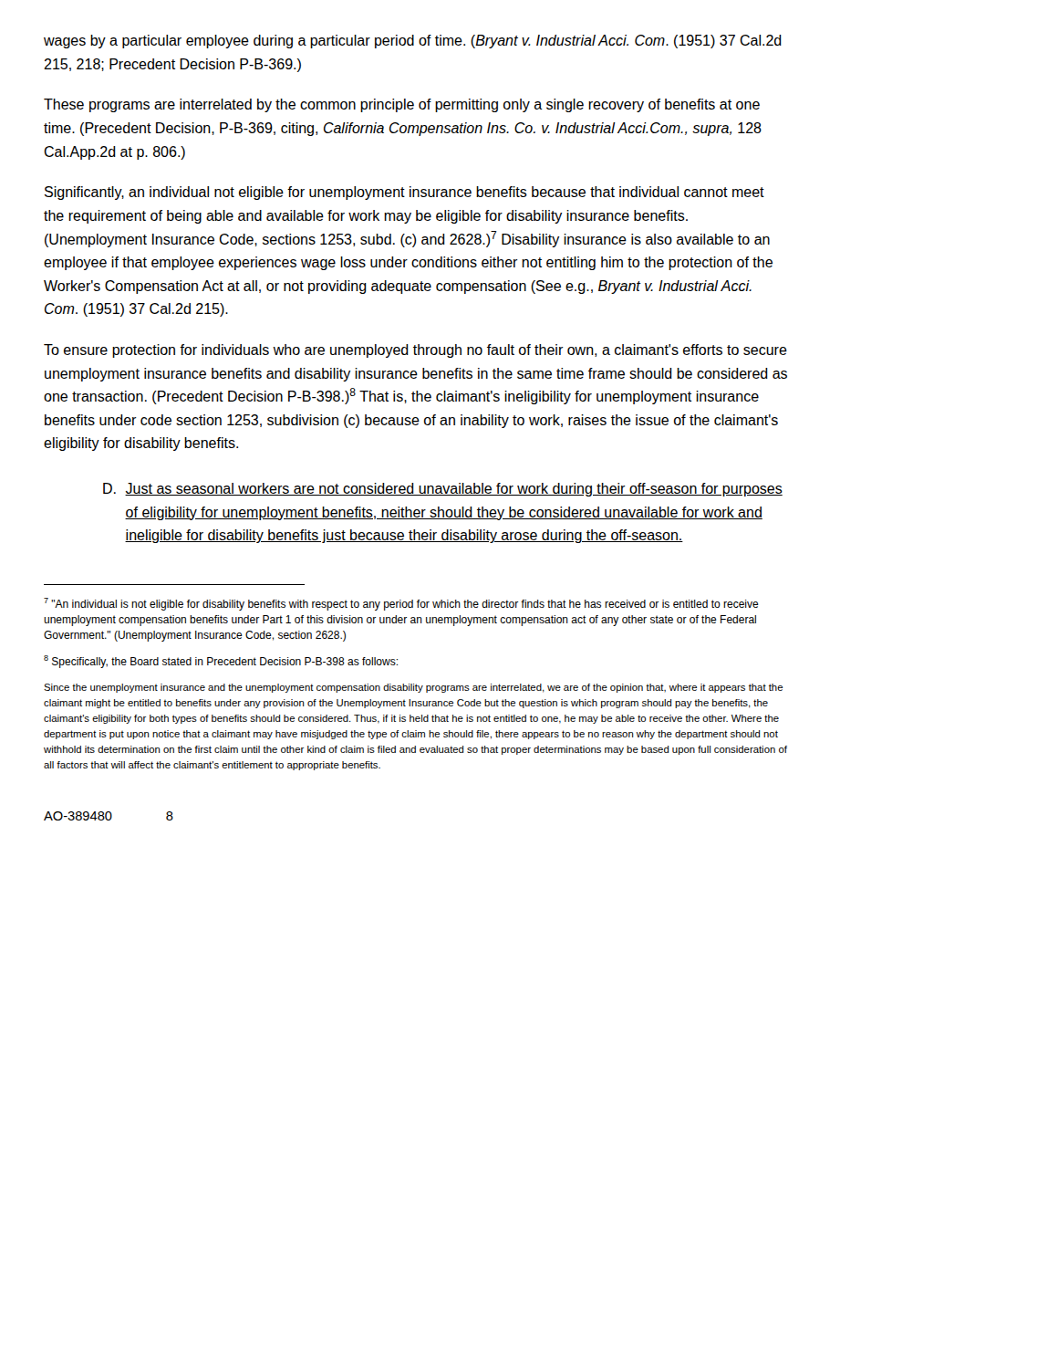wages by a particular employee during a particular period of time. (Bryant v. Industrial Acci. Com. (1951) 37 Cal.2d 215, 218; Precedent Decision P-B-369.)
These programs are interrelated by the common principle of permitting only a single recovery of benefits at one time. (Precedent Decision, P-B-369, citing, California Compensation Ins. Co. v. Industrial Acci.Com., supra, 128 Cal.App.2d at p. 806.)
Significantly, an individual not eligible for unemployment insurance benefits because that individual cannot meet the requirement of being able and available for work may be eligible for disability insurance benefits. (Unemployment Insurance Code, sections 1253, subd. (c) and 2628.)7 Disability insurance is also available to an employee if that employee experiences wage loss under conditions either not entitling him to the protection of the Worker's Compensation Act at all, or not providing adequate compensation (See e.g., Bryant v. Industrial Acci. Com. (1951) 37 Cal.2d 215).
To ensure protection for individuals who are unemployed through no fault of their own, a claimant's efforts to secure unemployment insurance benefits and disability insurance benefits in the same time frame should be considered as one transaction. (Precedent Decision P-B-398.)8 That is, the claimant's ineligibility for unemployment insurance benefits under code section 1253, subdivision (c) because of an inability to work, raises the issue of the claimant's eligibility for disability benefits.
D. Just as seasonal workers are not considered unavailable for work during their off-season for purposes of eligibility for unemployment benefits, neither should they be considered unavailable for work and ineligible for disability benefits just because their disability arose during the off-season.
7 "An individual is not eligible for disability benefits with respect to any period for which the director finds that he has received or is entitled to receive unemployment compensation benefits under Part 1 of this division or under an unemployment compensation act of any other state or of the Federal Government." (Unemployment Insurance Code, section 2628.)
8 Specifically, the Board stated in Precedent Decision P-B-398 as follows:
Since the unemployment insurance and the unemployment compensation disability programs are interrelated, we are of the opinion that, where it appears that the claimant might be entitled to benefits under any provision of the Unemployment Insurance Code but the question is which program should pay the benefits, the claimant's eligibility for both types of benefits should be considered. Thus, if it is held that he is not entitled to one, he may be able to receive the other. Where the department is put upon notice that a claimant may have misjudged the type of claim he should file, there appears to be no reason why the department should not withhold its determination on the first claim until the other kind of claim is filed and evaluated so that proper determinations may be based upon full consideration of all factors that will affect the claimant's entitlement to appropriate benefits.
AO-389480 8